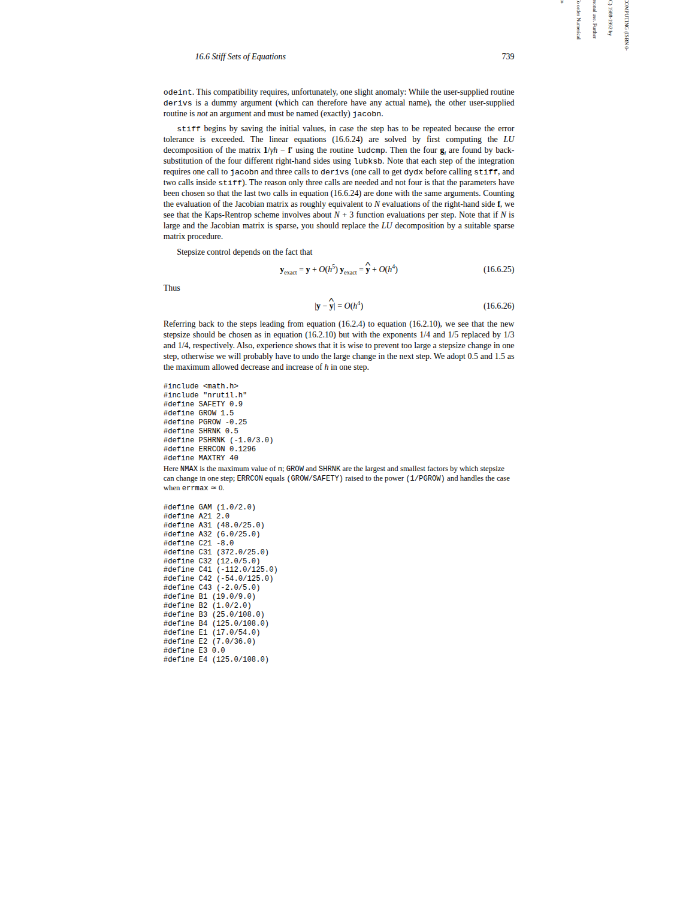16.6 Stiff Sets of Equations 739
odeint. This compatibility requires, unfortunately, one slight anomaly: While the user-supplied routine derivs is a dummy argument (which can therefore have any actual name), the other user-supplied routine is not an argument and must be named (exactly) jacobn.
stiff begins by saving the initial values, in case the step has to be repeated because the error tolerance is exceeded. The linear equations (16.6.24) are solved by first computing the LU decomposition of the matrix 1/γh − f′ using the routine ludcmp. Then the four gi are found by back-substitution of the four different right-hand sides using lubksb. Note that each step of the integration requires one call to jacobn and three calls to derivs (one call to get dydx before calling stiff, and two calls inside stiff). The reason only three calls are needed and not four is that the parameters have been chosen so that the last two calls in equation (16.6.24) are done with the same arguments. Counting the evaluation of the Jacobian matrix as roughly equivalent to N evaluations of the right-hand side f, we see that the Kaps-Rentrop scheme involves about N + 3 function evaluations per step. Note that if N is large and the Jacobian matrix is sparse, you should replace the LU decomposition by a suitable sparse matrix procedure.
Stepsize control depends on the fact that
yexact = y + O(h5) yexact = y + O(h4) (16.6.25)
Thus
|y − y| = O(h4) (16.6.26)
Referring back to the steps leading from equation (16.2.4) to equation (16.2.10), we see that the new stepsize should be chosen as in equation (16.2.10) but with the exponents 1/4 and 1/5 replaced by 1/3 and 1/4, respectively. Also, experience shows that it is wise to prevent too large a stepsize change in one step, otherwise we will probably have to undo the large change in the next step. We adopt 0.5 and 1.5 as the maximum allowed decrease and increase of h in one step.
#include <math.h>
#include "nrutil.h"
#define SAFETY 0.9
#define GROW 1.5
#define PGROW -0.25
#define SHRNK 0.5
#define PSHRNK (-1.0/3.0)
#define ERRCON 0.1296
#define MAXTRY 40
Here NMAX is the maximum value of n; GROW and SHRNK are the largest and smallest factors by which stepsize can change in one step; ERRCON equals (GROW/SAFETY) raised to the power (1/PGROW) and handles the case when errmax ≃ 0.
#define GAM (1.0/2.0)
#define A21 2.0
#define A31 (48.0/25.0)
#define A32 (6.0/25.0)
#define C21 -8.0
#define C31 (372.0/25.0)
#define C32 (12.0/5.0)
#define C41 (-112.0/125.0)
#define C42 (-54.0/125.0)
#define C43 (-2.0/5.0)
#define B1 (19.0/9.0)
#define B2 (1.0/2.0)
#define B3 (25.0/108.0)
#define B4 (125.0/108.0)
#define E1 (17.0/54.0)
#define E2 (7.0/36.0)
#define E3 0.0
#define E4 (125.0/108.0)
Sample page from NUMERICAL RECIPES IN C: THE ART OF SCIENTIFIC COMPUTING (ISBN 0-521-43108-5) Copyright (C) 1988-1992 by Cambridge University Press. Programs Copyright (C) 1988-1992 by Numerical Recipes Software. Permission is granted for internet users to make one paper copy for their own personal use. Further reproduction, or any copying of machine- readable files (including this one) to any server computer, is strictly prohibited. To order Numerical Recipes books or CDROMs, visit website http://www.nr.com or call 1-800-872-7423 (North America only), or send email to directcustserv@cambridge.org (outside North America).